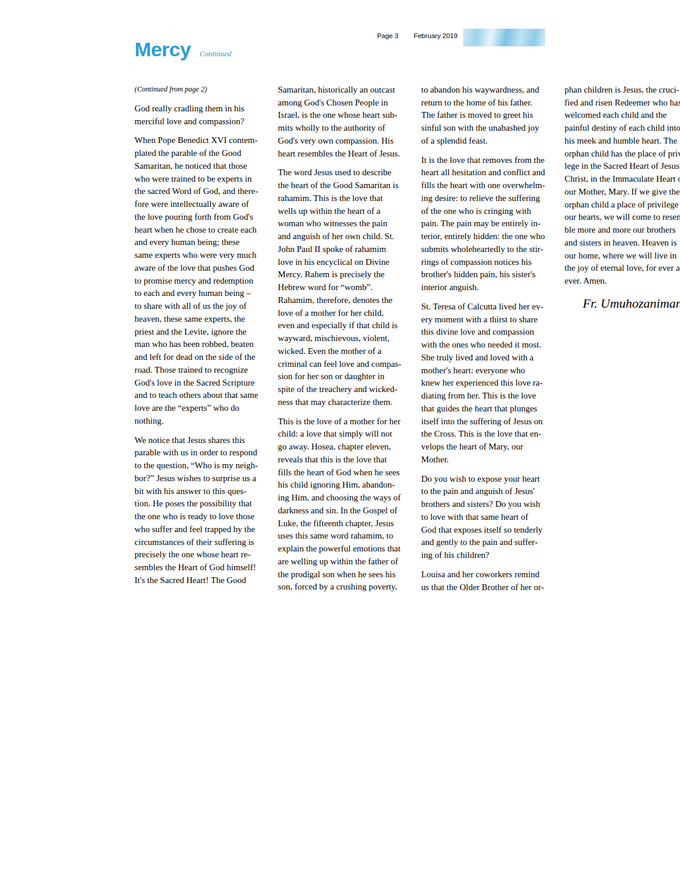Mercy Continued
Page 3 February 2019
(Continued from page 2)
God really cradling them in his merciful love and compassion?
When Pope Benedict XVI contemplated the parable of the Good Samaritan, he noticed that those who were trained to be experts in the sacred Word of God, and therefore were intellectually aware of the love pouring forth from God's heart when he chose to create each and every human being; these same experts who were very much aware of the love that pushes God to promise mercy and redemption to each and every human being – to share with all of us the joy of heaven, these same experts, the priest and the Levite, ignore the man who has been robbed, beaten and left for dead on the side of the road. Those trained to recognize God's love in the Sacred Scripture and to teach others about that same love are the “experts” who do nothing.
We notice that Jesus shares this parable with us in order to respond to the question, “Who is my neighbor?” Jesus wishes to surprise us a bit with his answer to this question. He poses the possibility that the one who is ready to love those who suffer and feel trapped by the circumstances of their suffering is precisely the one whose heart resembles the Heart of God himself! It's the Sacred Heart! The Good Samaritan, historically an outcast among God's Chosen People in Israel, is the one whose heart submits wholly to the authority of God's very own compassion. His heart resembles the Heart of Jesus.
The word Jesus used to describe the heart of the Good Samaritan is rahamim. This is the love that wells up within the heart of a woman who witnesses the pain and anguish of her own child. St. John Paul II spoke of rahamim love in his encyclical on Divine Mercy. Rahem is precisely the Hebrew word for “womb”. Rahamim, therefore, denotes the love of a mother for her child, even and especially if that child is wayward, mischievous, violent, wicked. Even the mother of a criminal can feel love and compassion for her son or daughter in spite of the treachery and wickedness that may characterize them.
This is the love of a mother for her child: a love that simply will not go away. Hosea, chapter eleven, reveals that this is the love that fills the heart of God when he sees his child ignoring Him, abandoning Him, and choosing the ways of darkness and sin. In the Gospel of Luke, the fifteenth chapter, Jesus uses this same word rahamim, to explain the powerful emotions that are welling up within the father of the prodigal son when he sees his son, forced by a crushing poverty, to abandon his waywardness, and return to the home of his father. The father is moved to greet his sinful son with the unabashed joy of a splendid feast.
It is the love that removes from the heart all hesitation and conflict and fills the heart with one overwhelming desire: to relieve the suffering of the one who is cringing with pain. The pain may be entirely interior, entirely hidden: the one who submits wholeheartedly to the stirrings of compassion notices his brother's hidden pain, his sister's interior anguish.
St. Teresa of Calcutta lived her every moment with a thirst to share this divine love and compassion with the ones who needed it most. She truly lived and loved with a mother's heart: everyone who knew her experienced this love radiating from her. This is the love that guides the heart that plunges itself into the suffering of Jesus on the Cross. This is the love that envelops the heart of Mary, our Mother.
Do you wish to expose your heart to the pain and anguish of Jesus' brothers and sisters? Do you wish to love with that same heart of God that exposes itself so tenderly and gently to the pain and suffering of his children?
Louisa and her coworkers remind us that the Older Brother of her orphan children is Jesus, the crucified and risen Redeemer who has welcomed each child and the painful destiny of each child into his meek and humble heart. The orphan child has the place of privilege in the Sacred Heart of Jesus Christ, in the Immaculate Heart of our Mother, Mary. If we give the orphan child a place of privilege in our hearts, we will come to resemble more and more our brothers and sisters in heaven. Heaven is our home, where we will live in the joy of eternal love, for ever and ever. Amen.
Fr. Umuhozanimana